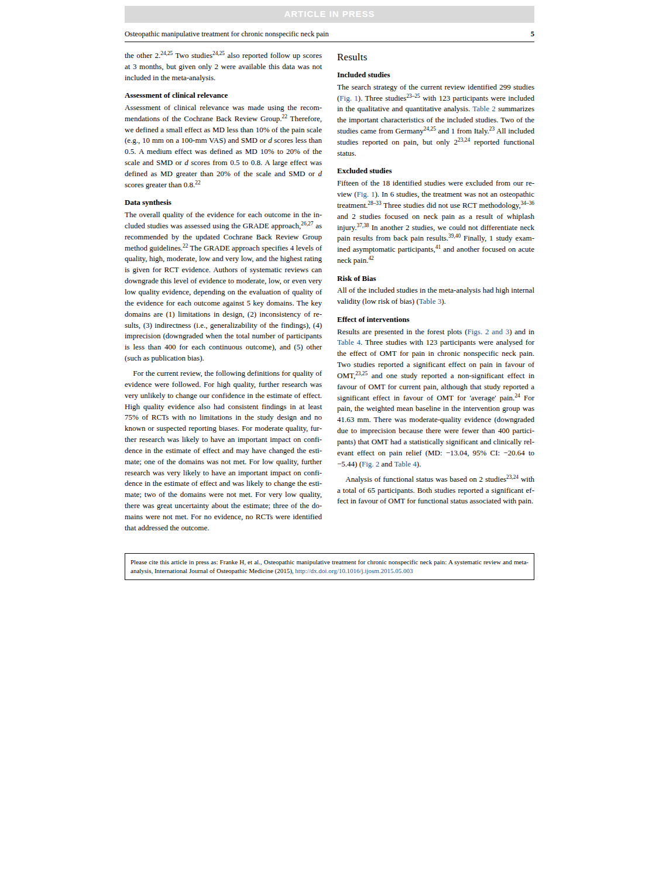ARTICLE IN PRESS
Osteopathic manipulative treatment for chronic nonspecific neck pain 5
the other 2.24,25 Two studies24,25 also reported follow up scores at 3 months, but given only 2 were available this data was not included in the meta-analysis.
Assessment of clinical relevance
Assessment of clinical relevance was made using the recommendations of the Cochrane Back Review Group.22 Therefore, we defined a small effect as MD less than 10% of the pain scale (e.g., 10 mm on a 100-mm VAS) and SMD or d scores less than 0.5. A medium effect was defined as MD 10% to 20% of the scale and SMD or d scores from 0.5 to 0.8. A large effect was defined as MD greater than 20% of the scale and SMD or d scores greater than 0.8.22
Data synthesis
The overall quality of the evidence for each outcome in the included studies was assessed using the GRADE approach,26,27 as recommended by the updated Cochrane Back Review Group method guidelines.22 The GRADE approach specifies 4 levels of quality, high, moderate, low and very low, and the highest rating is given for RCT evidence. Authors of systematic reviews can downgrade this level of evidence to moderate, low, or even very low quality evidence, depending on the evaluation of quality of the evidence for each outcome against 5 key domains. The key domains are (1) limitations in design, (2) inconsistency of results, (3) indirectness (i.e., generalizability of the findings), (4) imprecision (downgraded when the total number of participants is less than 400 for each continuous outcome), and (5) other (such as publication bias).
For the current review, the following definitions for quality of evidence were followed. For high quality, further research was very unlikely to change our confidence in the estimate of effect. High quality evidence also had consistent findings in at least 75% of RCTs with no limitations in the study design and no known or suspected reporting biases. For moderate quality, further research was likely to have an important impact on confidence in the estimate of effect and may have changed the estimate; one of the domains was not met. For low quality, further research was very likely to have an important impact on confidence in the estimate of effect and was likely to change the estimate; two of the domains were not met. For very low quality, there was great uncertainty about the estimate; three of the domains were not met. For no evidence, no RCTs were identified that addressed the outcome.
Results
Included studies
The search strategy of the current review identified 299 studies (Fig. 1). Three studies23–25 with 123 participants were included in the qualitative and quantitative analysis. Table 2 summarizes the important characteristics of the included studies. Two of the studies came from Germany24,25 and 1 from Italy.23 All included studies reported on pain, but only 223,24 reported functional status.
Excluded studies
Fifteen of the 18 identified studies were excluded from our review (Fig. 1). In 6 studies, the treatment was not an osteopathic treatment.28–33 Three studies did not use RCT methodology,34–36 and 2 studies focused on neck pain as a result of whiplash injury.37,38 In another 2 studies, we could not differentiate neck pain results from back pain results.39,40 Finally, 1 study examined asymptomatic participants,41 and another focused on acute neck pain.42
Risk of Bias
All of the included studies in the meta-analysis had high internal validity (low risk of bias) (Table 3).
Effect of interventions
Results are presented in the forest plots (Figs. 2 and 3) and in Table 4. Three studies with 123 participants were analysed for the effect of OMT for pain in chronic nonspecific neck pain. Two studies reported a significant effect on pain in favour of OMT,23,25 and one study reported a non-significant effect in favour of OMT for current pain, although that study reported a significant effect in favour of OMT for 'average' pain.24 For pain, the weighted mean baseline in the intervention group was 41.63 mm. There was moderate-quality evidence (downgraded due to imprecision because there were fewer than 400 participants) that OMT had a statistically significant and clinically relevant effect on pain relief (MD: −13.04, 95% CI: −20.64 to −5.44) (Fig. 2 and Table 4).
Analysis of functional status was based on 2 studies23,24 with a total of 65 participants. Both studies reported a significant effect in favour of OMT for functional status associated with pain.
Please cite this article in press as: Franke H, et al., Osteopathic manipulative treatment for chronic nonspecific neck pain: A systematic review and meta-analysis, International Journal of Osteopathic Medicine (2015), http://dx.doi.org/10.1016/j.ijosm.2015.05.003